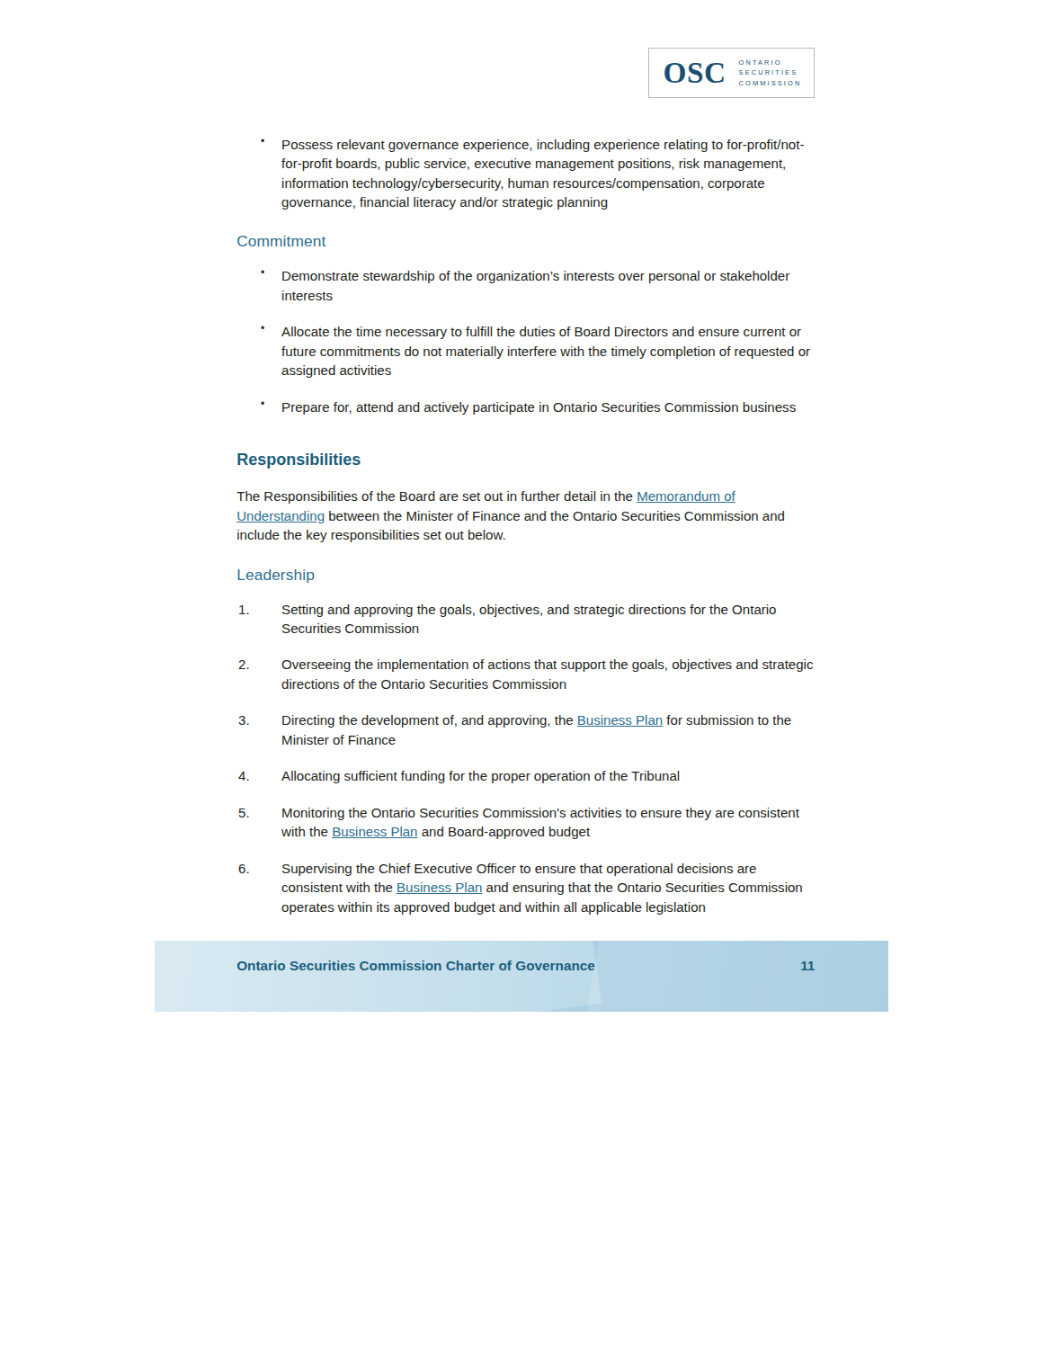OSC
ONTARIO
SECURITIES
COMMISSION
Possess relevant governance experience, including experience relating to for-profit/not-for-profit boards, public service, executive management positions, risk management, information technology/cybersecurity, human resources/compensation, corporate governance, financial literacy and/or strategic planning
Commitment
Demonstrate stewardship of the organization’s interests over personal or stakeholder interests
Allocate the time necessary to fulfill the duties of Board Directors and ensure current or future commitments do not materially interfere with the timely completion of requested or assigned activities
Prepare for, attend and actively participate in Ontario Securities Commission business
Responsibilities
The Responsibilities of the Board are set out in further detail in the Memorandum of Understanding between the Minister of Finance and the Ontario Securities Commission and include the key responsibilities set out below.
Leadership
Setting and approving the goals, objectives, and strategic directions for the Ontario Securities Commission
Overseeing the implementation of actions that support the goals, objectives and strategic directions of the Ontario Securities Commission
Directing the development of, and approving, the Business Plan for submission to the Minister of Finance
Allocating sufficient funding for the proper operation of the Tribunal
Monitoring the Ontario Securities Commission's activities to ensure they are consistent with the Business Plan and Board-approved budget
Supervising the Chief Executive Officer to ensure that operational decisions are consistent with the Business Plan and ensuring that the Ontario Securities Commission operates within its approved budget and within all applicable legislation
Ontario Securities Commission Charter of Governance
11